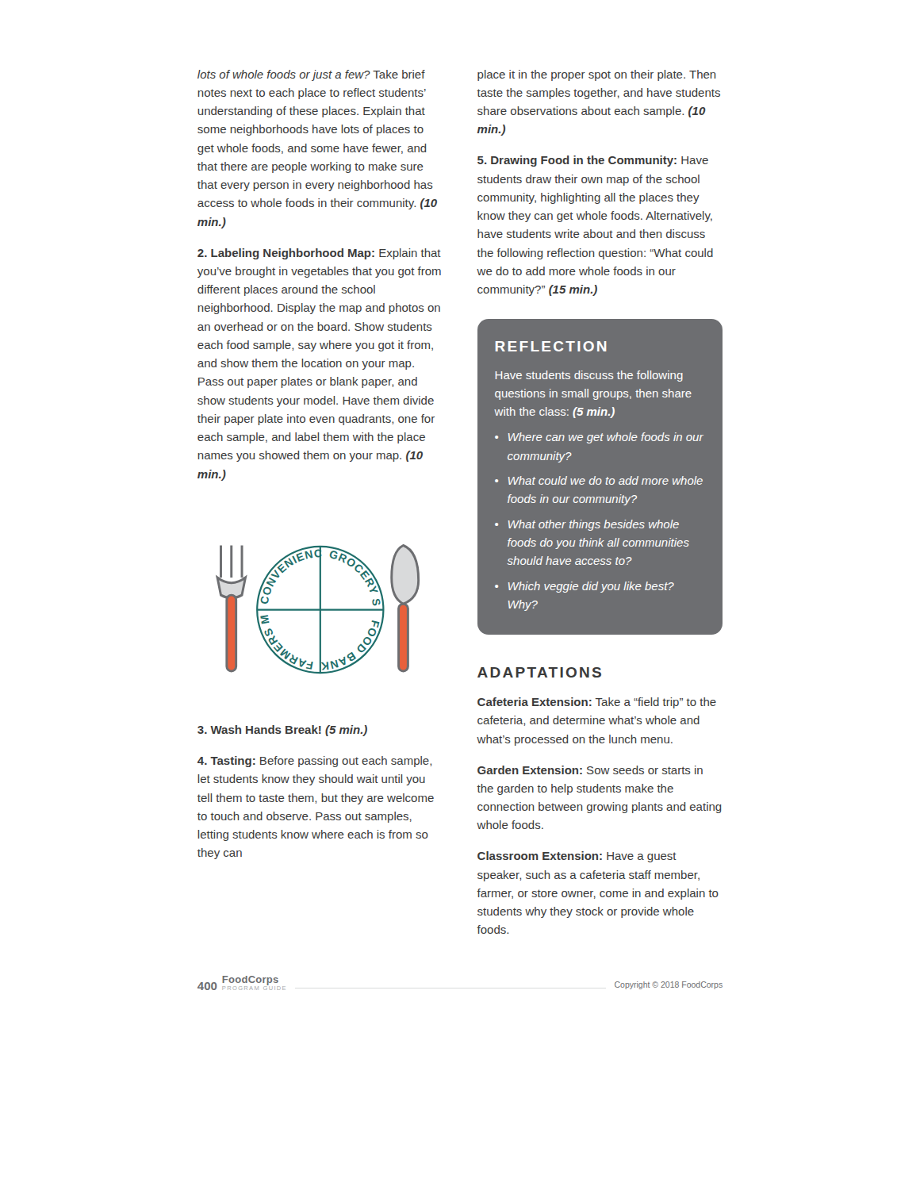lots of whole foods or just a few? Take brief notes next to each place to reflect students’ understanding of these places. Explain that some neighborhoods have lots of places to get whole foods, and some have fewer, and that there are people working to make sure that every person in every neighborhood has access to whole foods in their community. (10 min.)
2. Labeling Neighborhood Map: Explain that you’ve brought in vegetables that you got from different places around the school neighborhood. Display the map and photos on an overhead or on the board. Show students each food sample, say where you got it from, and show them the location on your map. Pass out paper plates or blank paper, and show students your model. Have them divide their paper plate into even quadrants, one for each sample, and label them with the place names you showed them on your map. (10 min.)
CONVENIENCE STORE GROCERY STORE FARMERS MARKET FOOD BANK
3. Wash Hands Break! (5 min.)
4. Tasting: Before passing out each sample, let students know they should wait until you tell them to taste them, but they are welcome to touch and observe. Pass out samples, letting students know where each is from so they can
place it in the proper spot on their plate. Then taste the samples together, and have students share observations about each sample. (10 min.)
5. Drawing Food in the Community: Have students draw their own map of the school community, highlighting all the places they know they can get whole foods. Alternatively, have students write about and then discuss the following reflection question: “What could we do to add more whole foods in our community?” (15 min.)
Reflection
Have students discuss the following questions in small groups, then share with the class: (5 min.)
Where can we get whole foods in our community?
What could we do to add more whole foods in our community?
What other things besides whole foods do you think all communities should have access to?
Which veggie did you like best? Why?
Adaptations
Cafeteria Extension: Take a “field trip” to the cafeteria, and determine what’s whole and what’s processed on the lunch menu.
Garden Extension: Sow seeds or starts in the garden to help students make the connection between growing plants and eating whole foods.
Classroom Extension: Have a guest speaker, such as a cafeteria staff member, farmer, or store owner, come in and explain to students why they stock or provide whole foods.
400 FoodCorps PROGRAM GUIDE
Copyright © 2018 FoodCorps